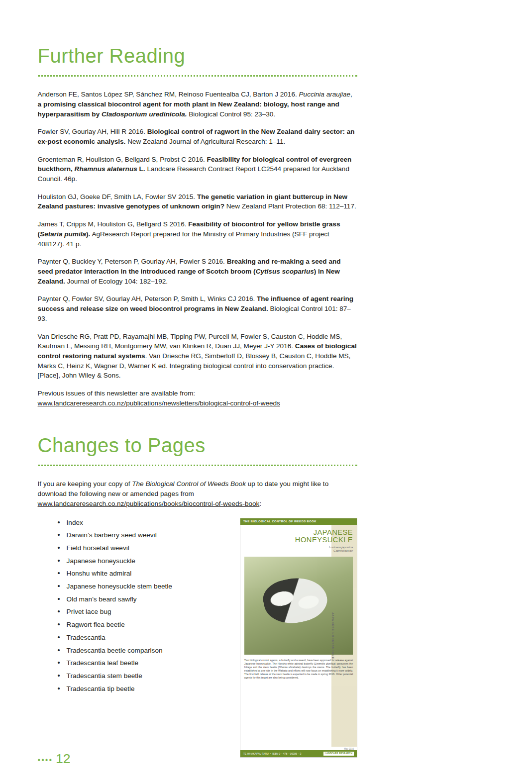Further Reading
Anderson FE, Santos López SP, Sánchez RM, Reinoso Fuentealba CJ, Barton J 2016. Puccinia araujiae, a promising classical biocontrol agent for moth plant in New Zealand: biology, host range and hyperparasitism by Cladosporium uredinicola. Biological Control 95: 23–30.
Fowler SV, Gourlay AH, Hill R 2016. Biological control of ragwort in the New Zealand dairy sector: an ex-post economic analysis. New Zealand Journal of Agricultural Research: 1–11.
Groenteman R, Houliston G, Bellgard S, Probst C 2016. Feasibility for biological control of evergreen buckthorn, Rhamnus alaternus L. Landcare Research Contract Report LC2544 prepared for Auckland Council. 46p.
Houliston GJ, Goeke DF, Smith LA, Fowler SV 2015. The genetic variation in giant buttercup in New Zealand pastures: invasive genotypes of unknown origin? New Zealand Plant Protection 68: 112–117.
James T, Cripps M, Houliston G, Bellgard S 2016. Feasibility of biocontrol for yellow bristle grass (Setaria pumila). AgResearch Report prepared for the Ministry of Primary Industries (SFF project 408127). 41 p.
Paynter Q, Buckley Y, Peterson P, Gourlay AH, Fowler S 2016. Breaking and re-making a seed and seed predator interaction in the introduced range of Scotch broom (Cytisus scoparius) in New Zealand. Journal of Ecology 104: 182–192.
Paynter Q, Fowler SV, Gourlay AH, Peterson P, Smith L, Winks CJ 2016. The influence of agent rearing success and release size on weed biocontrol programs in New Zealand. Biological Control 101: 87–93.
Van Driesche RG, Pratt PD, Rayamajhi MB, Tipping PW, Purcell M, Fowler S, Causton C, Hoddle MS, Kaufman L, Messing RH, Montgomery MW, van Klinken R, Duan JJ, Meyer J-Y 2016. Cases of biological control restoring natural systems. Van Driesche RG, Simberloff D, Blossey B, Causton C, Hoddle MS, Marks C, Heinz K, Wagner D, Warner K ed. Integrating biological control into conservation practice. [Place], John Wiley & Sons.
Previous issues of this newsletter are available from: www.landcareresearch.co.nz/publications/newsletters/biological-control-of-weeds
Changes to Pages
If you are keeping your copy of The Biological Control of Weeds Book up to date you might like to download the following new or amended pages from www.landcareresearch.co.nz/publications/books/biocontrol-of-weeds-book:
Index
Darwin’s barberry seed weevil
Field horsetail weevil
Japanese honeysuckle
Honshu white admiral
Japanese honeysuckle stem beetle
Old man’s beard sawfly
Privet lace bug
Ragwort flea beetle
Tradescantia
Tradescantia beetle comparison
Tradescantia leaf beetle
Tradescantia stem beetle
Tradescantia tip beetle
The Biological Control of Weeds Book
JAPANESE
HONEYSUCKLE
Lonicera japonica
Caprifoliaceae
Two biological control agents, a butterfly and a weevil, have been approved for release against Japanese honeysuckle. The Honshu white admiral butterfly (Limenitis glorifica) consumes the foliage and the stem beetle (Oberea shirahatai) destroys the stems. The butterfly has been established at one site in the Waikato and efforts will now focus on establishing it more widely. The first field release of the stem beetle is expected to be made in spring 2016. Other potential agents for this target are also being considered.
JAPANESE HONEYSUCKLE
May 2016
TE WHAKAPAU TARU • ISBN 0 – 478 – 09306 – 3 LANDCARE RESEARCH
•••• 12